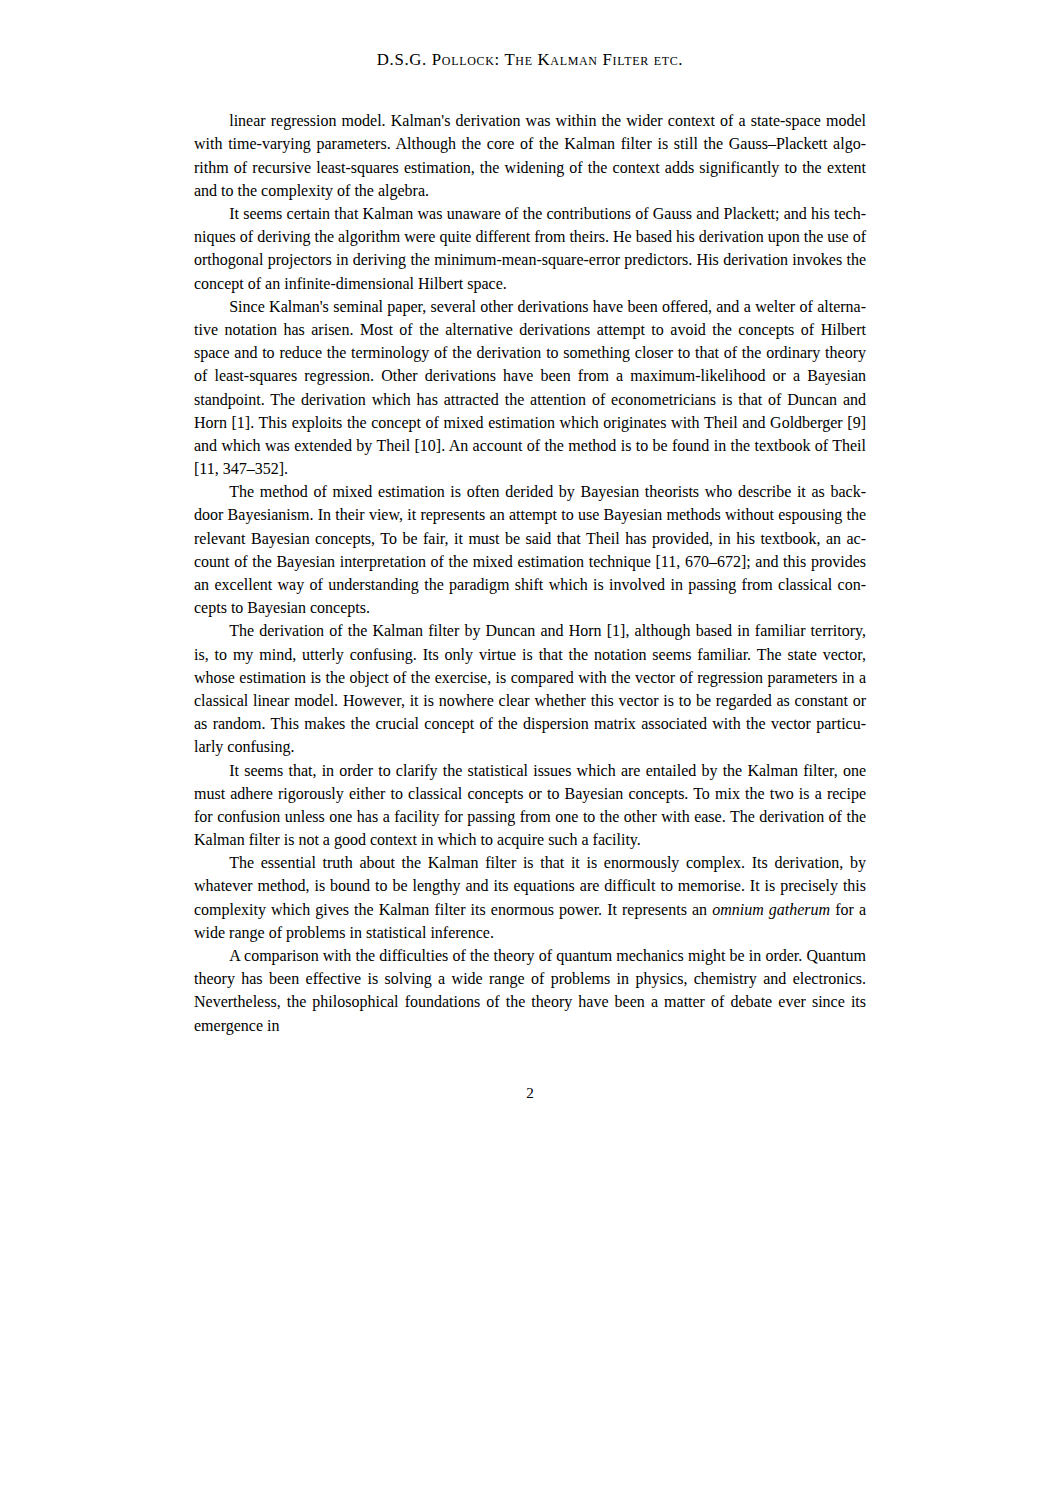D.S.G. Pollock: The Kalman Filter etc.
linear regression model. Kalman's derivation was within the wider context of a state-space model with time-varying parameters. Although the core of the Kalman filter is still the Gauss–Plackett algorithm of recursive least-squares estimation, the widening of the context adds significantly to the extent and to the complexity of the algebra.
It seems certain that Kalman was unaware of the contributions of Gauss and Plackett; and his techniques of deriving the algorithm were quite different from theirs. He based his derivation upon the use of orthogonal projectors in deriving the minimum-mean-square-error predictors. His derivation invokes the concept of an infinite-dimensional Hilbert space.
Since Kalman's seminal paper, several other derivations have been offered, and a welter of alternative notation has arisen. Most of the alternative derivations attempt to avoid the concepts of Hilbert space and to reduce the terminology of the derivation to something closer to that of the ordinary theory of least-squares regression. Other derivations have been from a maximum-likelihood or a Bayesian standpoint. The derivation which has attracted the attention of econometricians is that of Duncan and Horn [1]. This exploits the concept of mixed estimation which originates with Theil and Goldberger [9] and which was extended by Theil [10]. An account of the method is to be found in the textbook of Theil [11, 347–352].
The method of mixed estimation is often derided by Bayesian theorists who describe it as back-door Bayesianism. In their view, it represents an attempt to use Bayesian methods without espousing the relevant Bayesian concepts, To be fair, it must be said that Theil has provided, in his textbook, an account of the Bayesian interpretation of the mixed estimation technique [11, 670–672]; and this provides an excellent way of understanding the paradigm shift which is involved in passing from classical concepts to Bayesian concepts.
The derivation of the Kalman filter by Duncan and Horn [1], although based in familiar territory, is, to my mind, utterly confusing. Its only virtue is that the notation seems familiar. The state vector, whose estimation is the object of the exercise, is compared with the vector of regression parameters in a classical linear model. However, it is nowhere clear whether this vector is to be regarded as constant or as random. This makes the crucial concept of the dispersion matrix associated with the vector particularly confusing.
It seems that, in order to clarify the statistical issues which are entailed by the Kalman filter, one must adhere rigorously either to classical concepts or to Bayesian concepts. To mix the two is a recipe for confusion unless one has a facility for passing from one to the other with ease. The derivation of the Kalman filter is not a good context in which to acquire such a facility.
The essential truth about the Kalman filter is that it is enormously complex. Its derivation, by whatever method, is bound to be lengthy and its equations are difficult to memorise. It is precisely this complexity which gives the Kalman filter its enormous power. It represents an omnium gatherum for a wide range of problems in statistical inference.
A comparison with the difficulties of the theory of quantum mechanics might be in order. Quantum theory has been effective is solving a wide range of problems in physics, chemistry and electronics. Nevertheless, the philosophical foundations of the theory have been a matter of debate ever since its emergence in
2